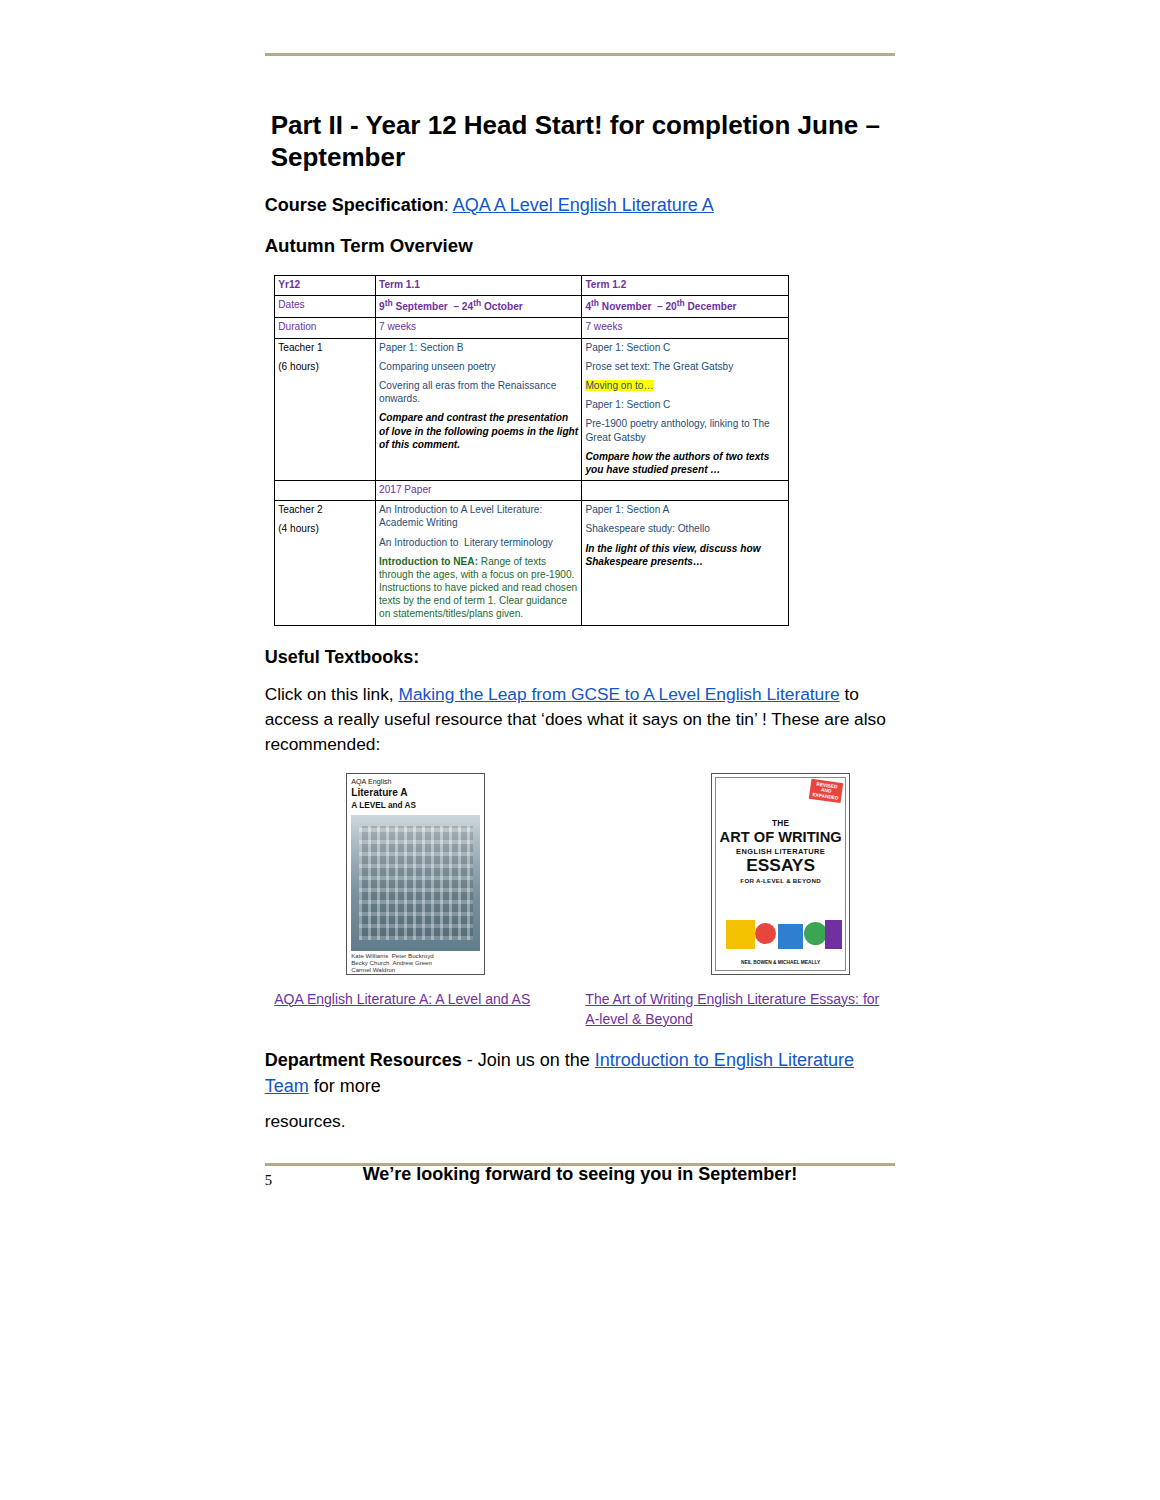Part II - Year 12 Head Start! for completion June – September
Course Specification: AQA A Level English Literature A
Autumn Term Overview
| Yr12 | Term 1.1 | Term 1.2 |
| Dates | 9 th September – 24 th October | 4 th November – 20 th December |
| Duration | 7 weeks | 7 weeks |
| Teacher 1 (6 hours) | Paper 1: Section B Comparing unseen poetry Covering all eras from the Renaissance onwards. Compare and contrast the presentation of love in the following poems in the light of this comment. | Paper 1: Section C Prose set text: The Great Gatsby Moving on to… Paper 1: Section C Pre-1900 poetry anthology, linking to The Great Gatsby Compare how the authors of two texts you have studied present … |
| | 2017 Paper | |
| Teacher 2 (4 hours) | An Introduction to A Level Literature: Academic Writing An Introduction to Literary terminology Introduction to NEA: Range of texts through the ages, with a focus on pre-1900. Instructions to have picked and read chosen texts by the end of term 1. Clear guidance on statements/titles/plans given. | Paper 1: Section A Shakespeare study: Othello In the light of this view, discuss how Shakespeare presents… |
Useful Textbooks:
Click on this link, Making the Leap from GCSE to A Level English Literature to access a really useful resource that ‘does what it says on the tin’ ! These are also recommended:
AQA English
Literature A
A LEVEL and AS
Kate Williams Peter Buckroyd
Becky Church Andrew Green
Carmel Waldron
OXFORD
REVISED
AND
EXPANDED
THE
ART OF WRITING
ENGLISH LITERATURE
ESSAYS
FOR A-LEVEL & BEYOND
NEIL BOWEN & MICHAEL MEALLY
AQA English Literature A: A Level and AS
The Art of Writing English Literature Essays: for A-level & Beyond
Department Resources - Join us on the Introduction to English Literature Team for more
resources.
We’re looking forward to seeing you in September!
5